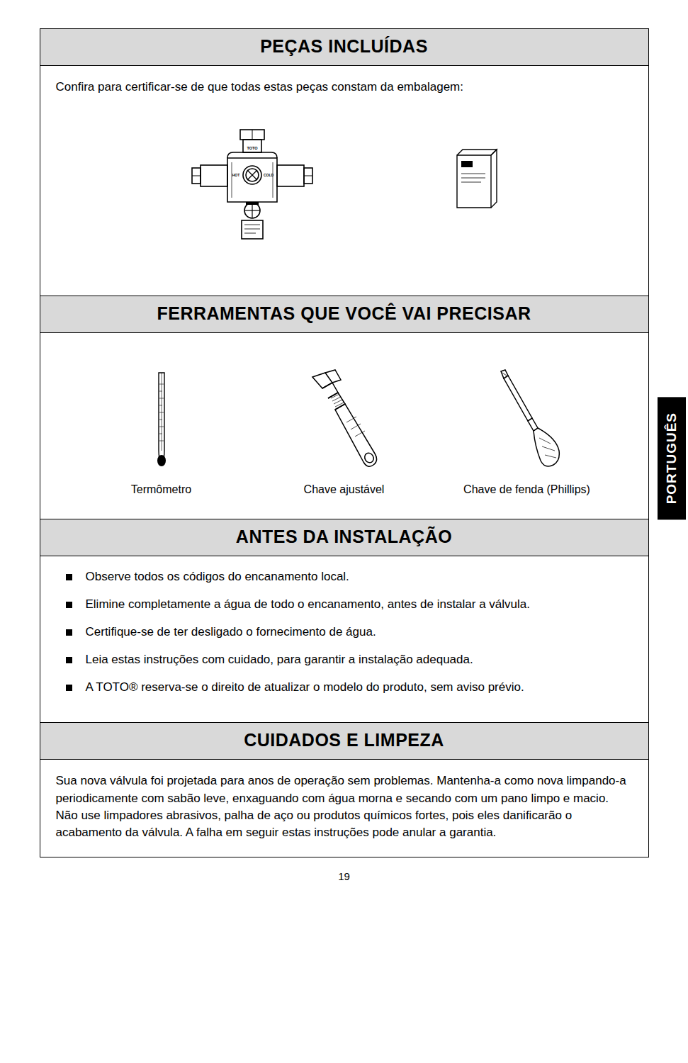PORTUGUÊS
PEÇAS INCLUÍDAS
Confira para certificar-se de que todas estas peças constam da embalagem:
TOTO HOT COLD
FERRAMENTAS QUE VOCÊ VAI PRECISAR
Termômetro
Chave ajustável
Chave de fenda (Phillips)
ANTES DA INSTALAÇÃO
Observe todos os códigos do encanamento local.
Elimine completamente a água de todo o encanamento, antes de instalar a válvula.
Certifique-se de ter desligado o fornecimento de água.
Leia estas instruções com cuidado, para garantir a instalação adequada.
A TOTO® reserva-se o direito de atualizar o modelo do produto, sem aviso prévio.
CUIDADOS E LIMPEZA
Sua nova válvula foi projetada para anos de operação sem problemas. Mantenha-a como nova limpando-a periodicamente com sabão leve, enxaguando com água morna e secando com um pano limpo e macio. Não use limpadores abrasivos, palha de aço ou produtos químicos fortes, pois eles danificarão o acabamento da válvula. A falha em seguir estas instruções pode anular a garantia.
19